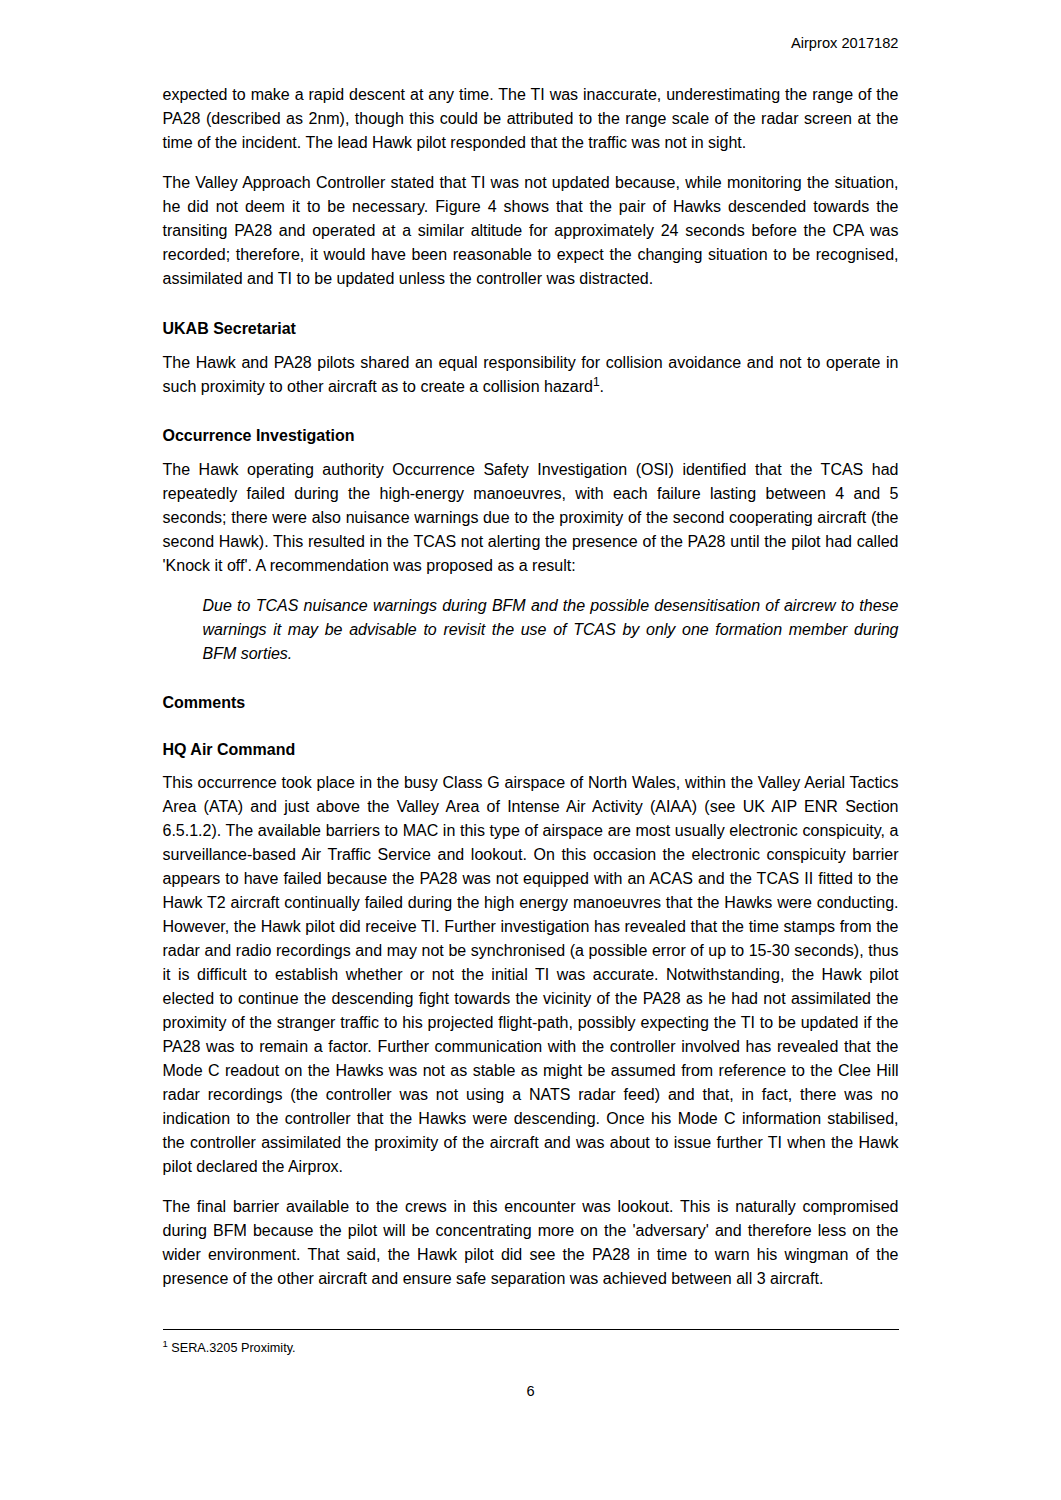Airprox 2017182
expected to make a rapid descent at any time. The TI was inaccurate, underestimating the range of the PA28 (described as 2nm), though this could be attributed to the range scale of the radar screen at the time of the incident. The lead Hawk pilot responded that the traffic was not in sight.
The Valley Approach Controller stated that TI was not updated because, while monitoring the situation, he did not deem it to be necessary. Figure 4 shows that the pair of Hawks descended towards the transiting PA28 and operated at a similar altitude for approximately 24 seconds before the CPA was recorded; therefore, it would have been reasonable to expect the changing situation to be recognised, assimilated and TI to be updated unless the controller was distracted.
UKAB Secretariat
The Hawk and PA28 pilots shared an equal responsibility for collision avoidance and not to operate in such proximity to other aircraft as to create a collision hazard1.
Occurrence Investigation
The Hawk operating authority Occurrence Safety Investigation (OSI) identified that the TCAS had repeatedly failed during the high-energy manoeuvres, with each failure lasting between 4 and 5 seconds; there were also nuisance warnings due to the proximity of the second cooperating aircraft (the second Hawk). This resulted in the TCAS not alerting the presence of the PA28 until the pilot had called 'Knock it off'. A recommendation was proposed as a result:
Due to TCAS nuisance warnings during BFM and the possible desensitisation of aircrew to these warnings it may be advisable to revisit the use of TCAS by only one formation member during BFM sorties.
Comments
HQ Air Command
This occurrence took place in the busy Class G airspace of North Wales, within the Valley Aerial Tactics Area (ATA) and just above the Valley Area of Intense Air Activity (AIAA) (see UK AIP ENR Section 6.5.1.2). The available barriers to MAC in this type of airspace are most usually electronic conspicuity, a surveillance-based Air Traffic Service and lookout. On this occasion the electronic conspicuity barrier appears to have failed because the PA28 was not equipped with an ACAS and the TCAS II fitted to the Hawk T2 aircraft continually failed during the high energy manoeuvres that the Hawks were conducting. However, the Hawk pilot did receive TI. Further investigation has revealed that the time stamps from the radar and radio recordings and may not be synchronised (a possible error of up to 15-30 seconds), thus it is difficult to establish whether or not the initial TI was accurate. Notwithstanding, the Hawk pilot elected to continue the descending fight towards the vicinity of the PA28 as he had not assimilated the proximity of the stranger traffic to his projected flight-path, possibly expecting the TI to be updated if the PA28 was to remain a factor. Further communication with the controller involved has revealed that the Mode C readout on the Hawks was not as stable as might be assumed from reference to the Clee Hill radar recordings (the controller was not using a NATS radar feed) and that, in fact, there was no indication to the controller that the Hawks were descending. Once his Mode C information stabilised, the controller assimilated the proximity of the aircraft and was about to issue further TI when the Hawk pilot declared the Airprox.
The final barrier available to the crews in this encounter was lookout. This is naturally compromised during BFM because the pilot will be concentrating more on the 'adversary' and therefore less on the wider environment. That said, the Hawk pilot did see the PA28 in time to warn his wingman of the presence of the other aircraft and ensure safe separation was achieved between all 3 aircraft.
1 SERA.3205 Proximity.
6